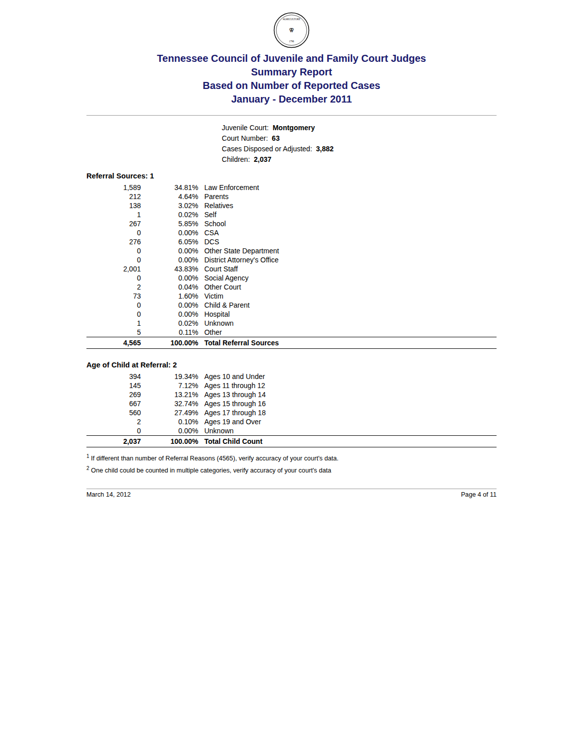Tennessee Council of Juvenile and Family Court Judges
Summary Report
Based on Number of Reported Cases
January - December 2011
Juvenile Court: Montgomery
Court Number: 63
Cases Disposed or Adjusted: 3,882
Children: 2,037
Referral Sources: 1
| 1,589 | 34.81% | Law Enforcement |
| 212 | 4.64% | Parents |
| 138 | 3.02% | Relatives |
| 1 | 0.02% | Self |
| 267 | 5.85% | School |
| 0 | 0.00% | CSA |
| 276 | 6.05% | DCS |
| 0 | 0.00% | Other State Department |
| 0 | 0.00% | District Attorney's Office |
| 2,001 | 43.83% | Court Staff |
| 0 | 0.00% | Social Agency |
| 2 | 0.04% | Other Court |
| 73 | 1.60% | Victim |
| 0 | 0.00% | Child & Parent |
| 0 | 0.00% | Hospital |
| 1 | 0.02% | Unknown |
| 5 | 0.11% | Other |
| 4,565 | 100.00% | Total Referral Sources |
Age of Child at Referral: 2
| 394 | 19.34% | Ages 10 and Under |
| 145 | 7.12% | Ages 11 through 12 |
| 269 | 13.21% | Ages 13 through 14 |
| 667 | 32.74% | Ages 15 through 16 |
| 560 | 27.49% | Ages 17 through 18 |
| 2 | 0.10% | Ages 19 and Over |
| 0 | 0.00% | Unknown |
| 2,037 | 100.00% | Total Child Count |
1 If different than number of Referral Reasons (4565), verify accuracy of your court's data.
2 One child could be counted in multiple categories, verify accuracy of your court's data
March 14, 2012 Page 4 of 11